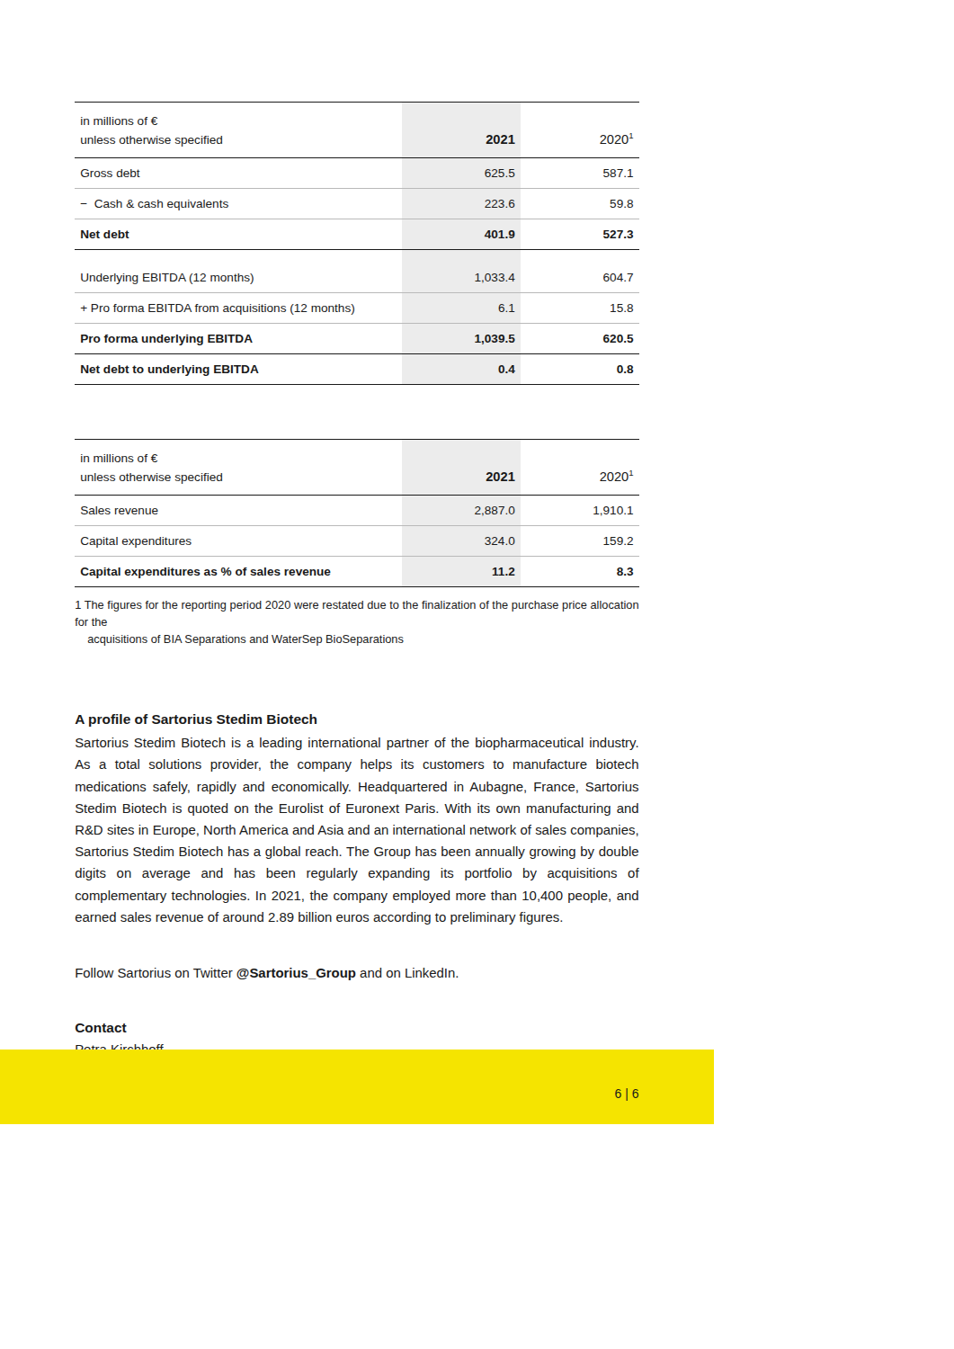| in millions of € unless otherwise specified | 2021 | 2020 1 |
| --- | --- | --- |
| Gross debt | 625.5 | 587.1 |
| − Cash & cash equivalents | 223.6 | 59.8 |
| Net debt | 401.9 | 527.3 |
| Underlying EBITDA (12 months) | 1,033.4 | 604.7 |
| + Pro forma EBITDA from acquisitions (12 months) | 6.1 | 15.8 |
| Pro forma underlying EBITDA | 1,039.5 | 620.5 |
| Net debt to underlying EBITDA | 0.4 | 0.8 |
| in millions of € unless otherwise specified | 2021 | 2020 1 |
| --- | --- | --- |
| Sales revenue | 2,887.0 | 1,910.1 |
| Capital expenditures | 324.0 | 159.2 |
| Capital expenditures as % of sales revenue | 11.2 | 8.3 |
1 The figures for the reporting period 2020 were restated due to the finalization of the purchase price allocation for the acquisitions of BIA Separations and WaterSep BioSeparations
A profile of Sartorius Stedim Biotech
Sartorius Stedim Biotech is a leading international partner of the biopharmaceutical industry. As a total solutions provider, the company helps its customers to manufacture biotech medications safely, rapidly and economically. Headquartered in Aubagne, France, Sartorius Stedim Biotech is quoted on the Eurolist of Euronext Paris. With its own manufacturing and R&D sites in Europe, North America and Asia and an international network of sales companies, Sartorius Stedim Biotech has a global reach. The Group has been annually growing by double digits on average and has been regularly expanding its portfolio by acquisitions of complementary technologies. In 2021, the company employed more than 10,400 people, and earned sales revenue of around 2.89 billion euros according to preliminary figures.
Follow Sartorius on Twitter @Sartorius_Group and on LinkedIn.
Contact
Petra Kirchhoff
Head of Corporate Communications & Investor Relations
+49 (0)551 308 1686
petra.kirchhoff@sartorius.com
6 | 6